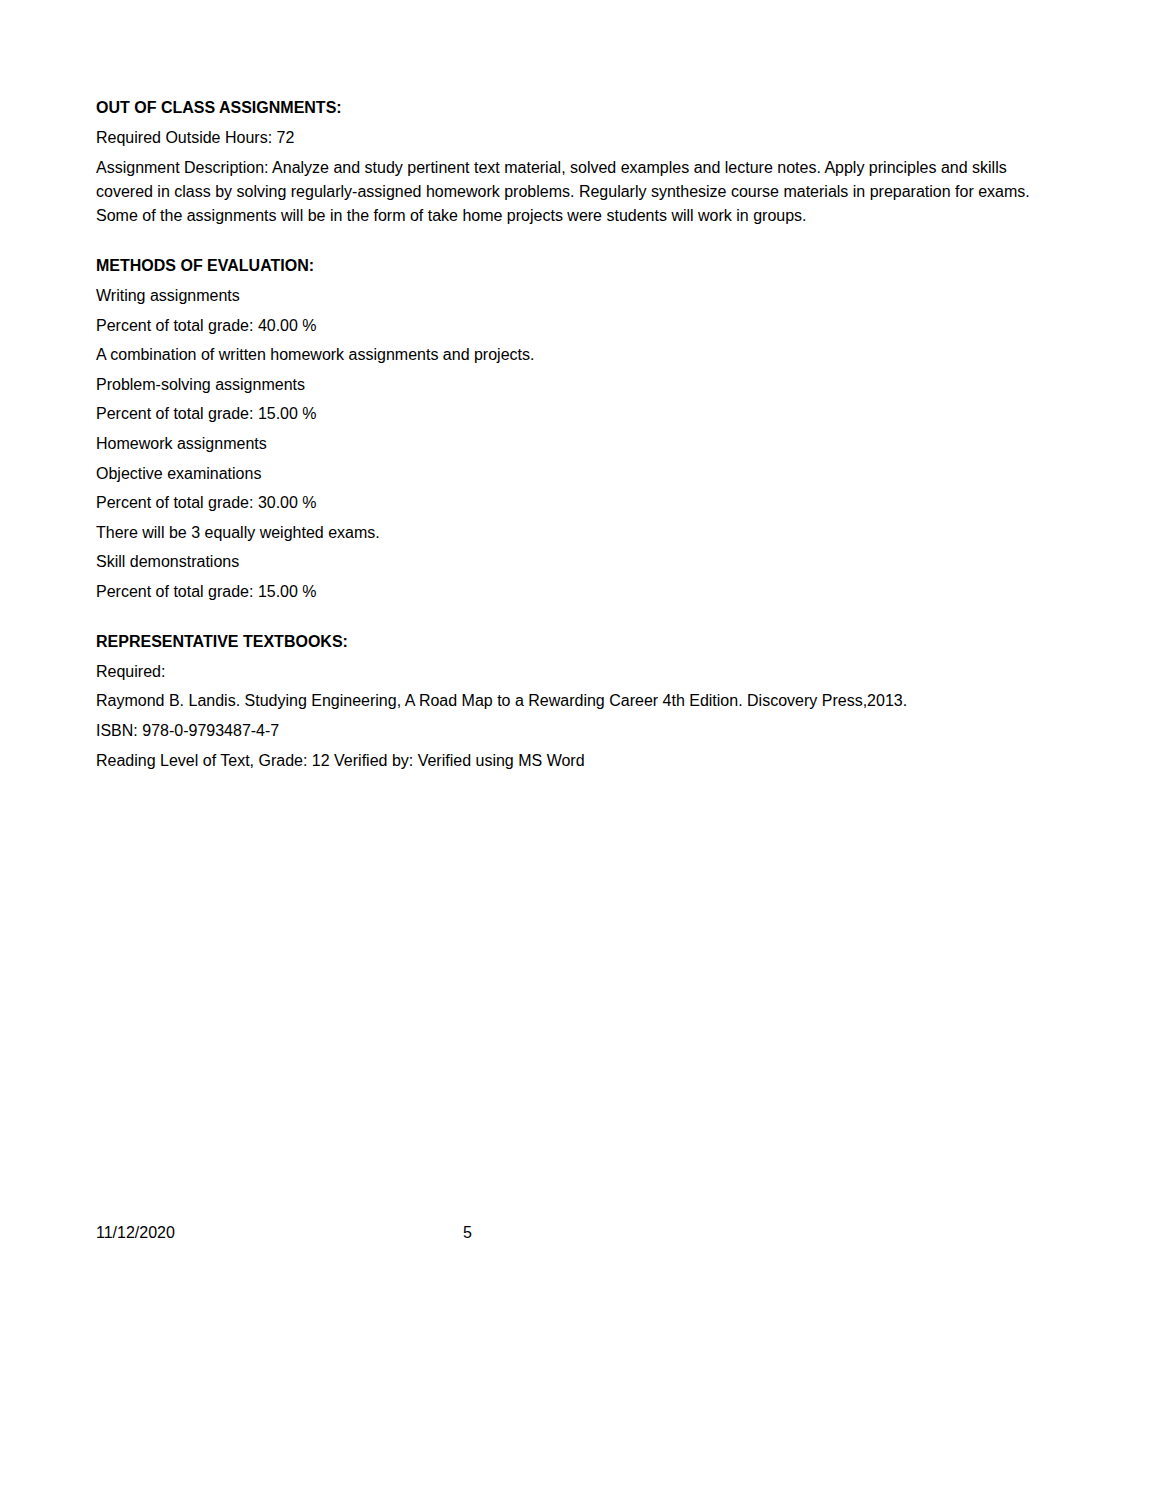Out of Class Assignments:
Required Outside Hours: 72
Assignment Description: Analyze and study pertinent text material, solved examples and lecture notes. Apply principles and skills covered in class by solving regularly-assigned homework problems. Regularly synthesize course materials in preparation for exams. Some of the assignments will be in the form of take home projects were students will work in groups.
Methods of Evaluation:
Writing assignments
Percent of total grade: 40.00 %
A combination of written homework assignments and projects.
Problem-solving assignments
Percent of total grade: 15.00 %
Homework assignments
Objective examinations
Percent of total grade: 30.00 %
There will be 3 equally weighted exams.
Skill demonstrations
Percent of total grade: 15.00 %
Representative Textbooks:
Required:
Raymond B. Landis. Studying Engineering, A Road Map to a Rewarding Career 4th Edition. Discovery Press,2013.
ISBN: 978-0-9793487-4-7
Reading Level of Text, Grade: 12 Verified by: Verified using MS Word
11/12/2020 5